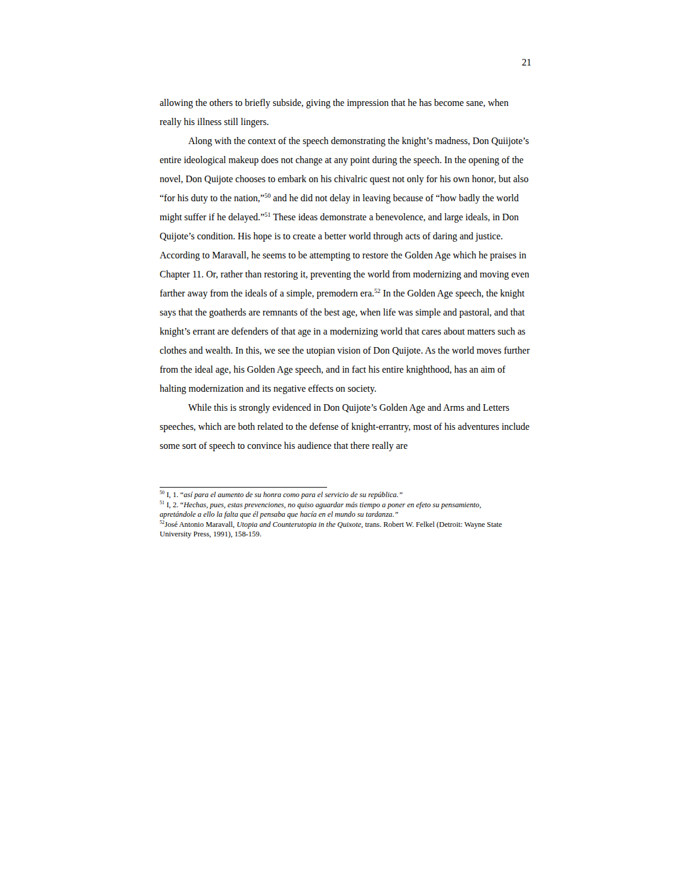21
allowing the others to briefly subside, giving the impression that he has become sane, when really his illness still lingers.
Along with the context of the speech demonstrating the knight’s madness, Don Quiijote’s entire ideological makeup does not change at any point during the speech. In the opening of the novel, Don Quijote chooses to embark on his chivalric quest not only for his own honor, but also “for his duty to the nation,”50 and he did not delay in leaving because of “how badly the world might suffer if he delayed.”51 These ideas demonstrate a benevolence, and large ideals, in Don Quijote’s condition. His hope is to create a better world through acts of daring and justice. According to Maravall, he seems to be attempting to restore the Golden Age which he praises in Chapter 11. Or, rather than restoring it, preventing the world from modernizing and moving even farther away from the ideals of a simple, premodern era.52 In the Golden Age speech, the knight says that the goatherds are remnants of the best age, when life was simple and pastoral, and that knight’s errant are defenders of that age in a modernizing world that cares about matters such as clothes and wealth. In this, we see the utopian vision of Don Quijote. As the world moves further from the ideal age, his Golden Age speech, and in fact his entire knighthood, has an aim of halting modernization and its negative effects on society.
While this is strongly evidenced in Don Quijote’s Golden Age and Arms and Letters speeches, which are both related to the defense of knight-errantry, most of his adventures include some sort of speech to convince his audience that there really are
50 I, 1. “así para el aumento de su honra como para el servicio de su república.”
51 I, 2. “Hechas, pues, estas prevenciones, no quiso aguardar más tiempo a poner en efeto su pensamiento, apretándole a ello la falta que él pensaba que hacía en el mundo su tardanza.”
52José Antonio Maravall, Utopia and Counterutopia in the Quixote, trans. Robert W. Felkel (Detroit: Wayne State University Press, 1991), 158-159.